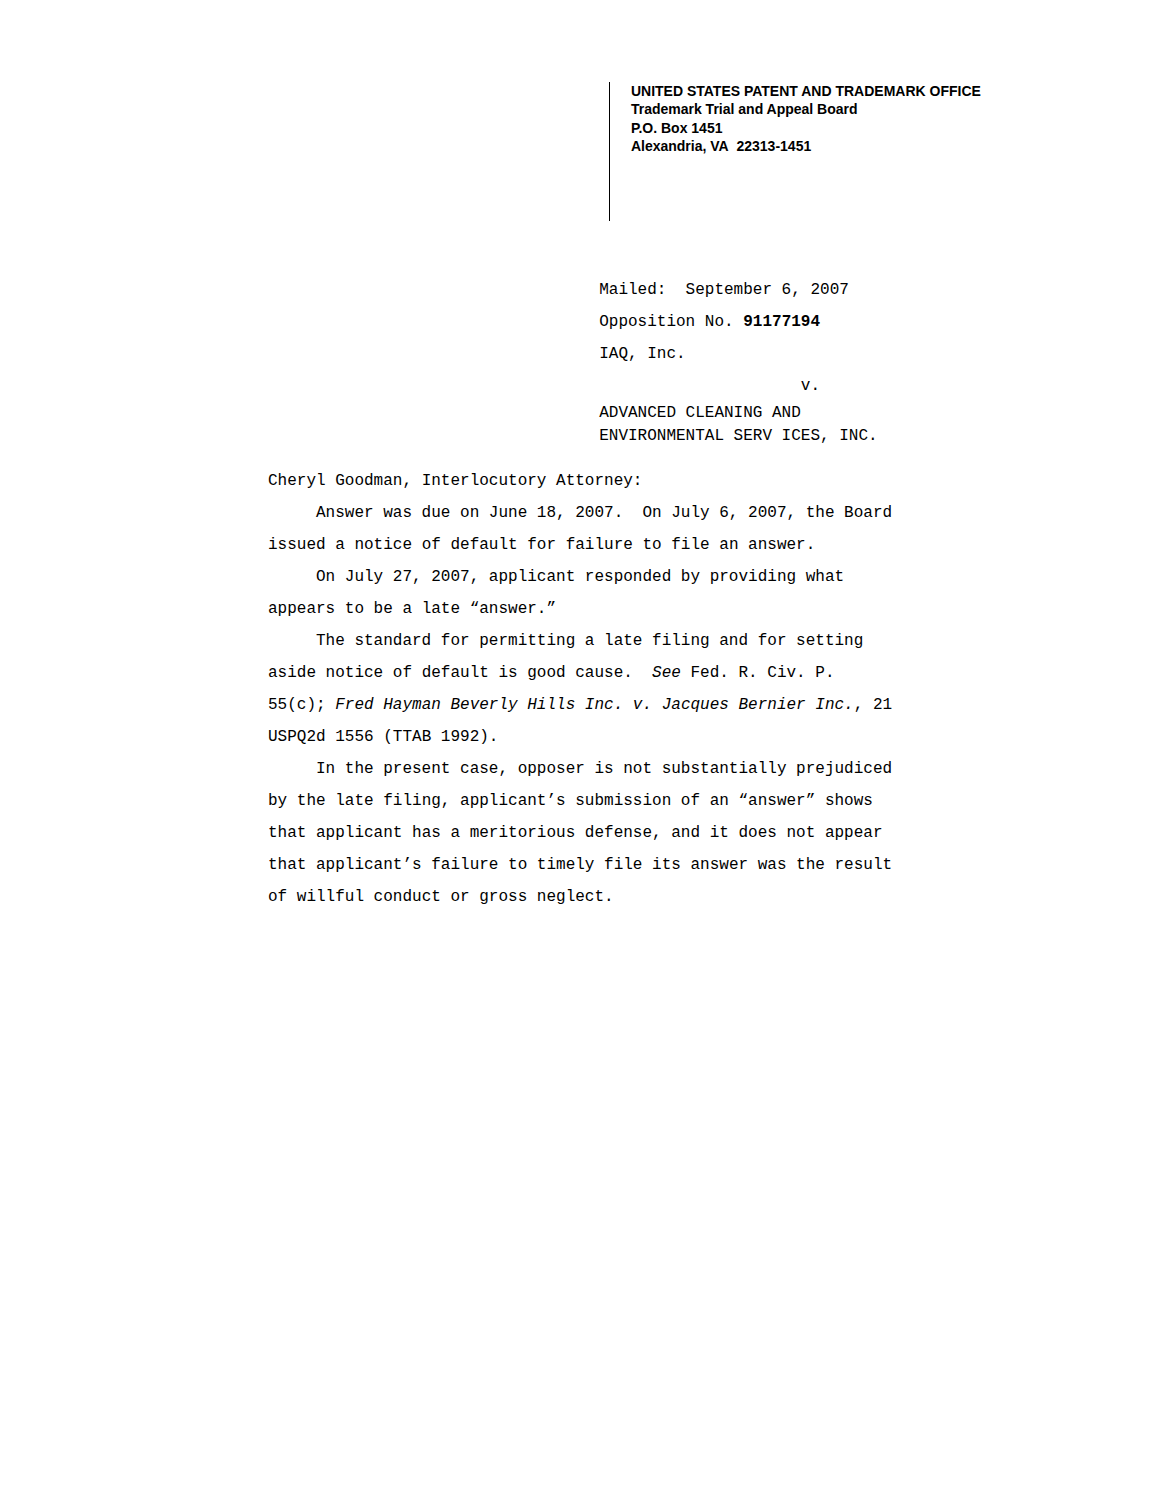UNITED STATES PATENT AND TRADEMARK OFFICE
Trademark Trial and Appeal Board
P.O. Box 1451
Alexandria, VA 22313-1451
Mailed: September 6, 2007
Opposition No. 91177194
IAQ, Inc.
v.
ADVANCED CLEANING AND
ENVIRONMENTAL SERV ICES, INC.
Cheryl Goodman, Interlocutory Attorney:
Answer was due on June 18, 2007. On July 6, 2007, the Board issued a notice of default for failure to file an answer.
On July 27, 2007, applicant responded by providing what appears to be a late “answer.”
The standard for permitting a late filing and for setting aside notice of default is good cause. See Fed. R. Civ. P. 55(c); Fred Hayman Beverly Hills Inc. v. Jacques Bernier Inc., 21 USPQ2d 1556 (TTAB 1992).
In the present case, opposer is not substantially prejudiced by the late filing, applicant’s submission of an “answer” shows that applicant has a meritorious defense, and it does not appear that applicant’s failure to timely file its answer was the result of willful conduct or gross neglect.